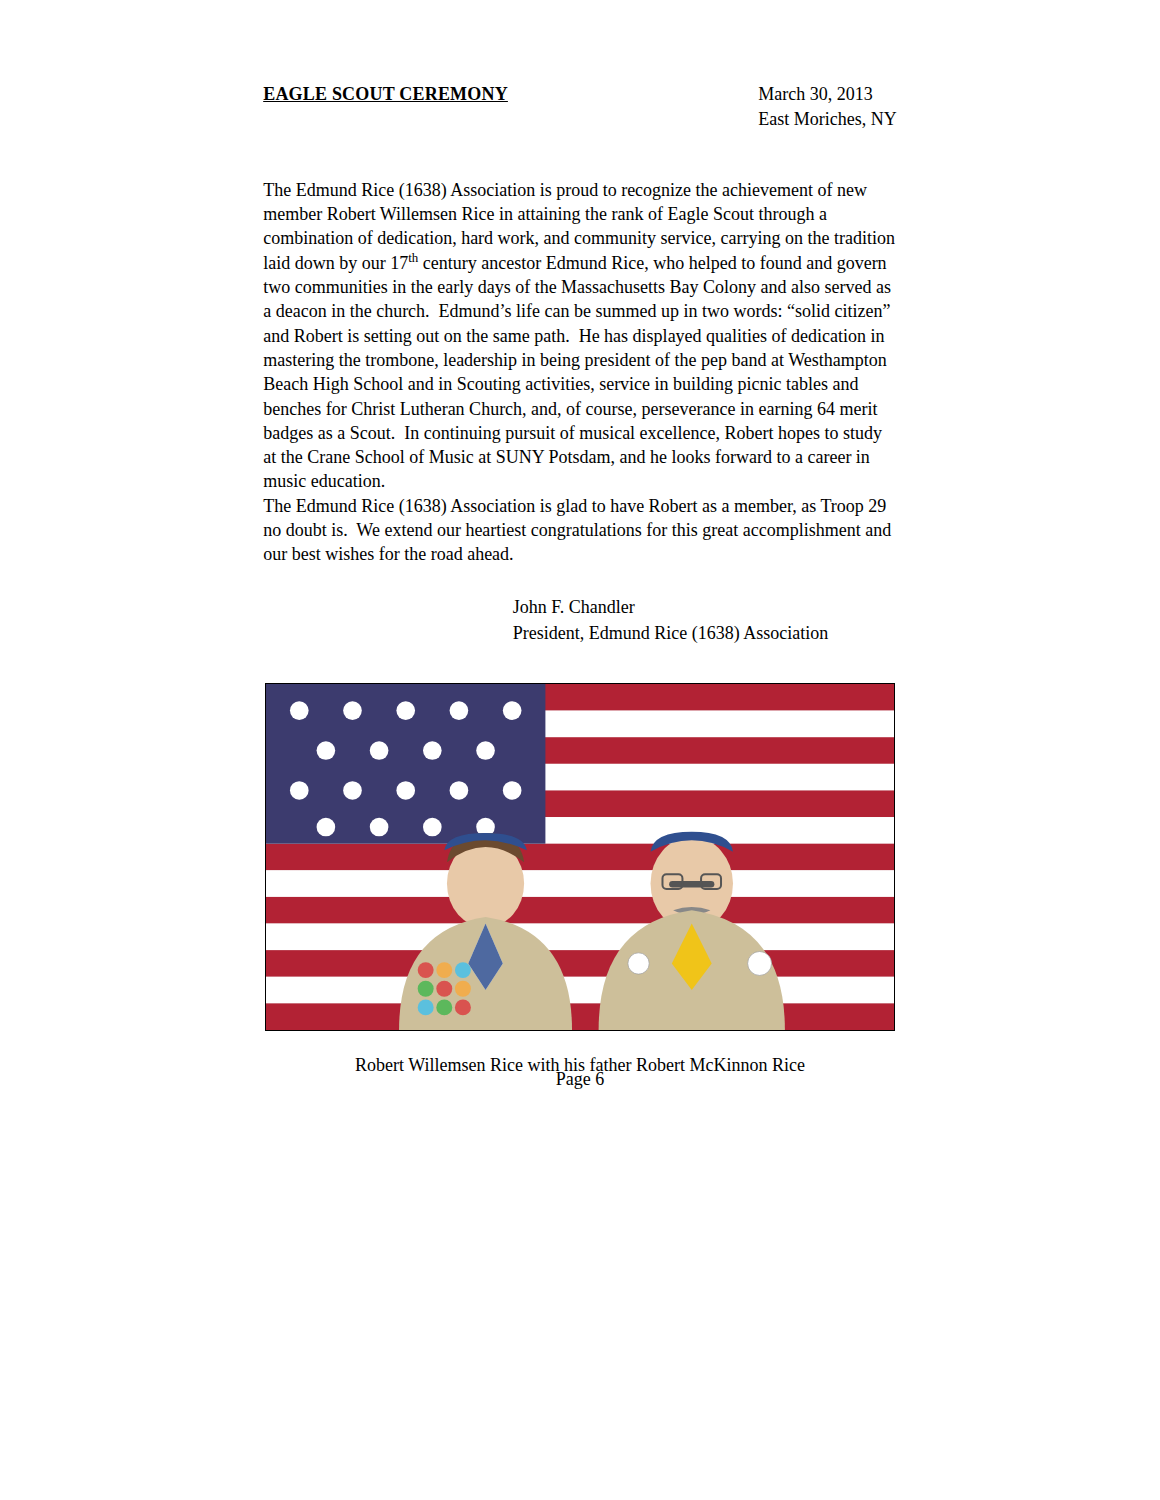Eagle Scout Ceremony
March 30, 2013
East Moriches, NY
The Edmund Rice (1638) Association is proud to recognize the achievement of new member Robert Willemsen Rice in attaining the rank of Eagle Scout through a combination of dedication, hard work, and community service, carrying on the tradition laid down by our 17th century ancestor Edmund Rice, who helped to found and govern two communities in the early days of the Massachusetts Bay Colony and also served as a deacon in the church. Edmund’s life can be summed up in two words: “solid citizen” and Robert is setting out on the same path. He has displayed qualities of dedication in mastering the trombone, leadership in being president of the pep band at Westhampton Beach High School and in Scouting activities, service in building picnic tables and benches for Christ Lutheran Church, and, of course, perseverance in earning 64 merit badges as a Scout. In continuing pursuit of musical excellence, Robert hopes to study at the Crane School of Music at SUNY Potsdam, and he looks forward to a career in music education.
The Edmund Rice (1638) Association is glad to have Robert as a member, as Troop 29 no doubt is. We extend our heartiest congratulations for this great accomplishment and our best wishes for the road ahead.
John F. Chandler
President, Edmund Rice (1638) Association
Robert Willemsen Rice with his father Robert McKinnon Rice
Page 6